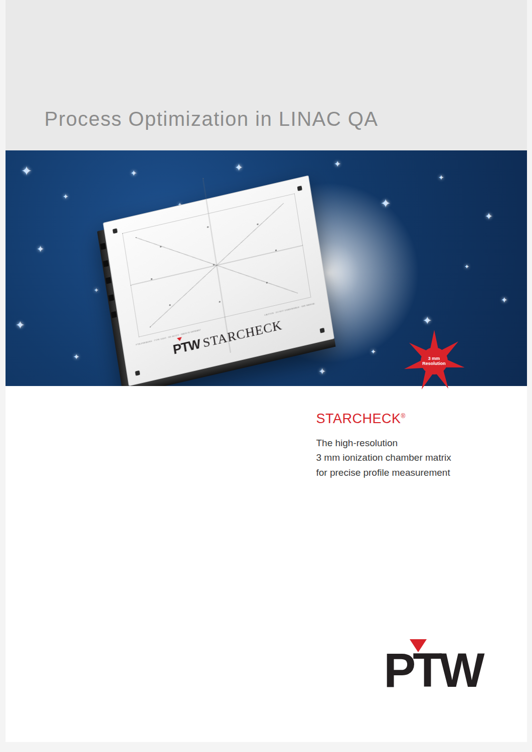Process Optimization in LINAC QA
✦ ✦ ✦ ✦ ✦ ✦ ✦ ✦ ✦ ✦ ✦ ✦ ✦ ✦ ✦ ✦ ✦ ✦ ✦ ✦ ✦ ✦
PTW-FREIBURG · TYPE 10043 · SN 000123 · MADE IN GERMANY CAUTION · DO NOT DISASSEMBLE · SEE MANUAL
PTWSTARCHECK
3 mm
Resolution
STARCHECK®
The high-resolution
3 mm ionization chamber matrix
for precise profile measurement
PTW